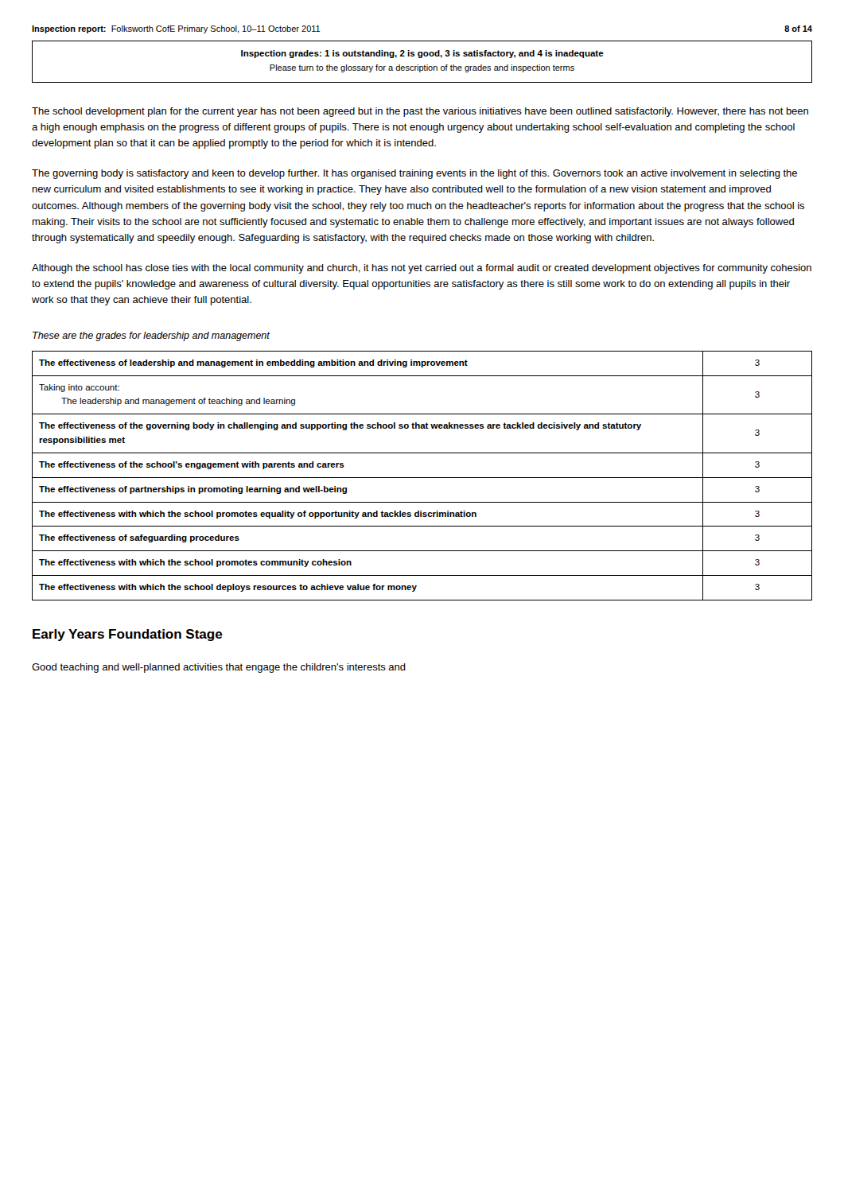Inspection report: Folksworth CofE Primary School, 10–11 October 2011
8 of 14
Inspection grades: 1 is outstanding, 2 is good, 3 is satisfactory, and 4 is inadequate
Please turn to the glossary for a description of the grades and inspection terms
The school development plan for the current year has not been agreed but in the past the various initiatives have been outlined satisfactorily. However, there has not been a high enough emphasis on the progress of different groups of pupils. There is not enough urgency about undertaking school self-evaluation and completing the school development plan so that it can be applied promptly to the period for which it is intended.
The governing body is satisfactory and keen to develop further. It has organised training events in the light of this. Governors took an active involvement in selecting the new curriculum and visited establishments to see it working in practice. They have also contributed well to the formulation of a new vision statement and improved outcomes. Although members of the governing body visit the school, they rely too much on the headteacher's reports for information about the progress that the school is making. Their visits to the school are not sufficiently focused and systematic to enable them to challenge more effectively, and important issues are not always followed through systematically and speedily enough. Safeguarding is satisfactory, with the required checks made on those working with children.
Although the school has close ties with the local community and church, it has not yet carried out a formal audit or created development objectives for community cohesion to extend the pupils' knowledge and awareness of cultural diversity. Equal opportunities are satisfactory as there is still some work to do on extending all pupils in their work so that they can achieve their full potential.
These are the grades for leadership and management
| The effectiveness of leadership and management in embedding ambition and driving improvement | 3 |
| Taking into account: The leadership and management of teaching and learning | 3 |
| The effectiveness of the governing body in challenging and supporting the school so that weaknesses are tackled decisively and statutory responsibilities met | 3 |
| The effectiveness of the school's engagement with parents and carers | 3 |
| The effectiveness of partnerships in promoting learning and well-being | 3 |
| The effectiveness with which the school promotes equality of opportunity and tackles discrimination | 3 |
| The effectiveness of safeguarding procedures | 3 |
| The effectiveness with which the school promotes community cohesion | 3 |
| The effectiveness with which the school deploys resources to achieve value for money | 3 |
Early Years Foundation Stage
Good teaching and well-planned activities that engage the children's interests and